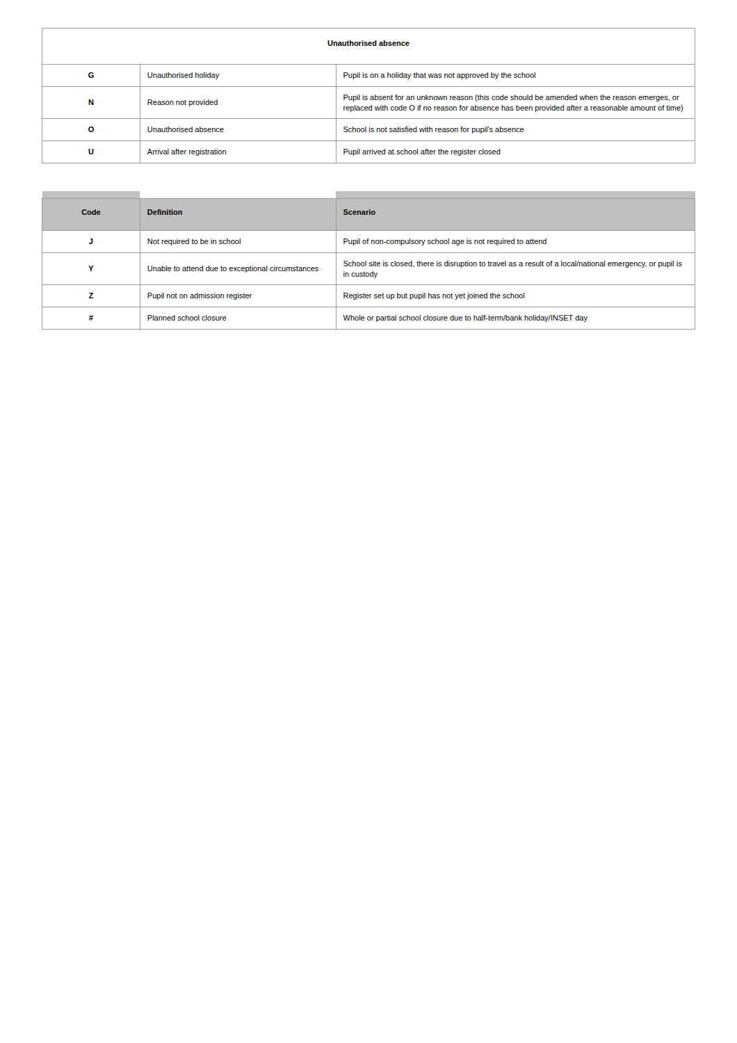| Unauthorised absence |
| G | Unauthorised holiday | Pupil is on a holiday that was not approved by the school |
| N | Reason not provided | Pupil is absent for an unknown reason (this code should be amended when the reason emerges, or replaced with code O if no reason for absence has been provided after a reasonable amount of time) |
| O | Unauthorised absence | School is not satisfied with reason for pupil's absence |
| U | Arrival after registration | Pupil arrived at school after the register closed |
| Code | Definition | Scenario |
| --- | --- | --- |
| J | Not required to be in school | Pupil of non-compulsory school age is not required to attend |
| Y | Unable to attend due to exceptional circumstances | School site is closed, there is disruption to travel as a result of a local/national emergency, or pupil is in custody |
| Z | Pupil not on admission register | Register set up but pupil has not yet joined the school |
| # | Planned school closure | Whole or partial school closure due to half-term/bank holiday/INSET day |